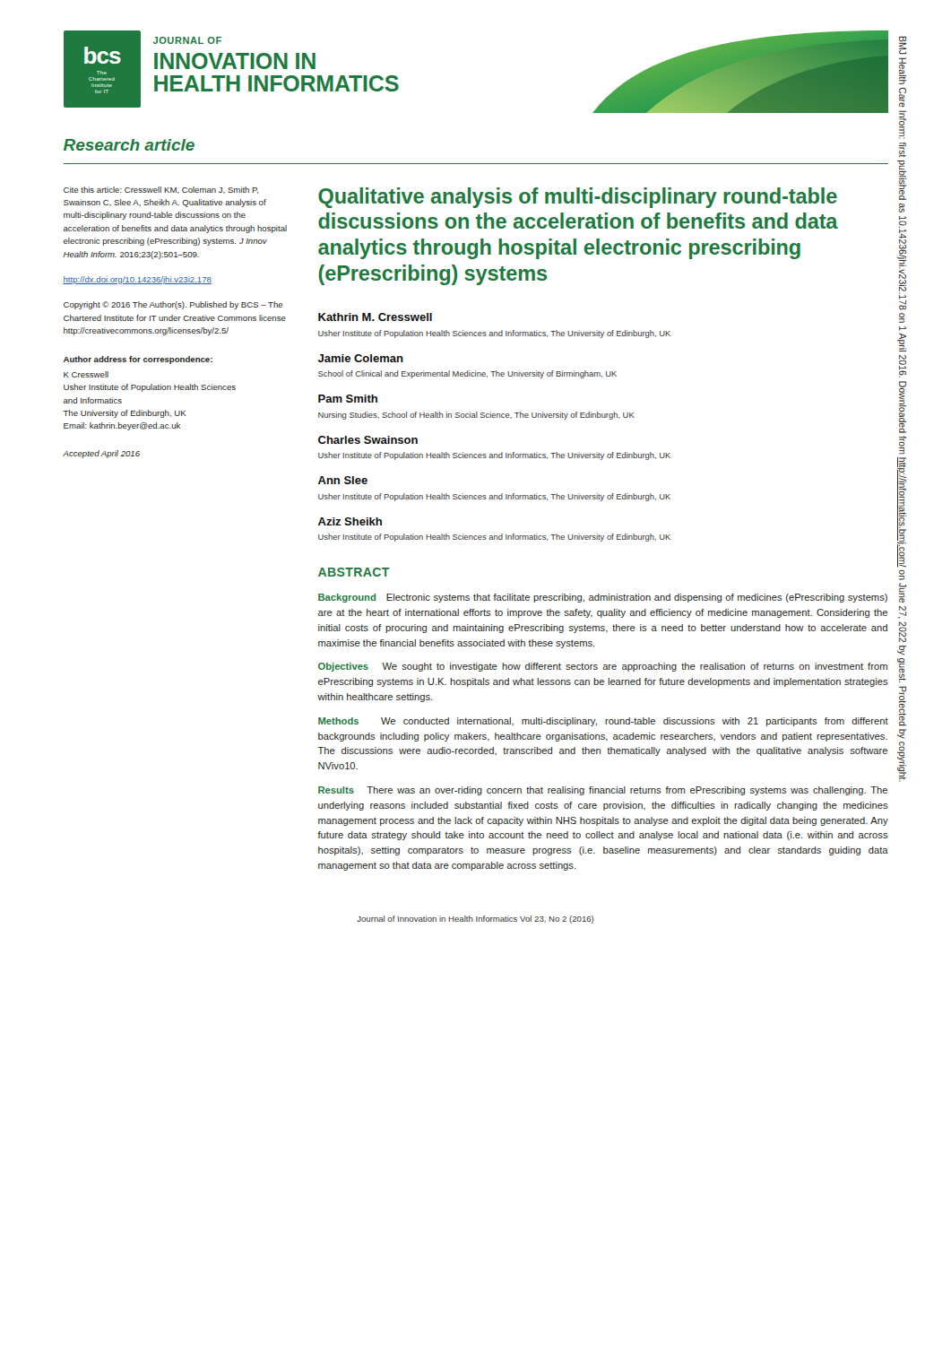BMJ Health Care Inform: first published as 10.14236/jhi.v23i2.178 on 1 April 2016. Downloaded from http://informatics.bmj.com/ on June 27, 2022 by guest. Protected by copyright.
bcs
The
Chartered
Institute
for IT
Journal of
Innovation in
Health Informatics
Research article
Cite this article: Cresswell KM, Coleman J, Smith P, Swainson C, Slee A, Sheikh A. Qualitative analysis of multi-disciplinary round-table discussions on the acceleration of benefits and data analytics through hospital electronic prescribing (ePrescribing) systems. J Innov Health Inform. 2016;23(2):501–509.
http://dx.doi.org/10.14236/jhi.v23i2.178
Copyright © 2016 The Author(s). Published by BCS – The Chartered Institute for IT under Creative Commons license http://creativecommons.org/licenses/by/2.5/
Author address for correspondence:
K Cresswell
Usher Institute of Population Health Sciences
and Informatics
The University of Edinburgh, UK
Email: kathrin.beyer@ed.ac.uk
Accepted April 2016
Qualitative analysis of multi-disciplinary round-table discussions on the acceleration of benefits and data analytics through hospital electronic prescribing (ePrescribing) systems
Kathrin M. Cresswell
Usher Institute of Population Health Sciences and Informatics, The University of Edinburgh, UK
Jamie Coleman
School of Clinical and Experimental Medicine, The University of Birmingham, UK
Pam Smith
Nursing Studies, School of Health in Social Science, The University of Edinburgh, UK
Charles Swainson
Usher Institute of Population Health Sciences and Informatics, The University of Edinburgh, UK
Ann Slee
Usher Institute of Population Health Sciences and Informatics, The University of Edinburgh, UK
Aziz Sheikh
Usher Institute of Population Health Sciences and Informatics, The University of Edinburgh, UK
ABSTRACT
Background Electronic systems that facilitate prescribing, administration and dispensing of medicines (ePrescribing systems) are at the heart of international efforts to improve the safety, quality and efficiency of medicine management. Considering the initial costs of procuring and maintaining ePrescribing systems, there is a need to better understand how to accelerate and maximise the financial benefits associated with these systems.
Objectives We sought to investigate how different sectors are approaching the realisation of returns on investment from ePrescribing systems in U.K. hospitals and what lessons can be learned for future developments and implementation strategies within healthcare settings.
Methods We conducted international, multi-disciplinary, round-table discussions with 21 participants from different backgrounds including policy makers, healthcare organisations, academic researchers, vendors and patient representatives. The discussions were audio-recorded, transcribed and then thematically analysed with the qualitative analysis software NVivo10.
Results There was an over-riding concern that realising financial returns from ePrescribing systems was challenging. The underlying reasons included substantial fixed costs of care provision, the difficulties in radically changing the medicines management process and the lack of capacity within NHS hospitals to analyse and exploit the digital data being generated. Any future data strategy should take into account the need to collect and analyse local and national data (i.e. within and across hospitals), setting comparators to measure progress (i.e. baseline measurements) and clear standards guiding data management so that data are comparable across settings.
Journal of Innovation in Health Informatics Vol 23, No 2 (2016)